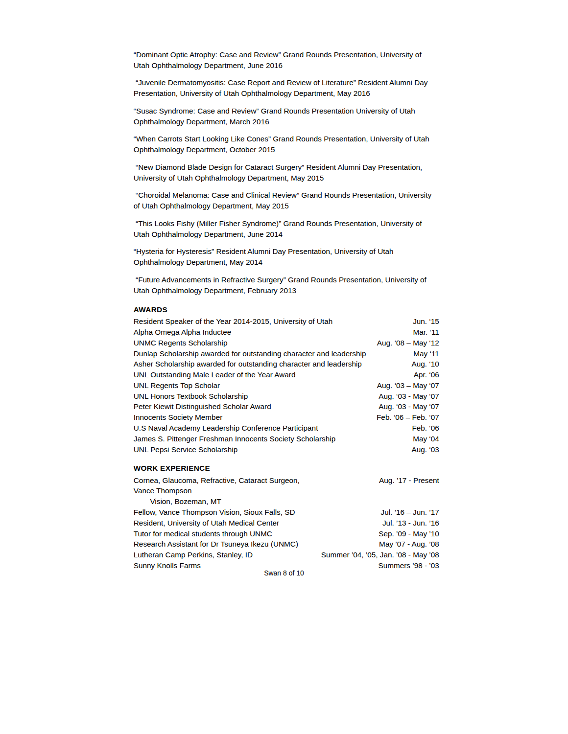“Dominant Optic Atrophy: Case and Review” Grand Rounds Presentation, University of Utah Ophthalmology Department, June 2016
“Juvenile Dermatomyositis: Case Report and Review of Literature” Resident Alumni Day Presentation, University of Utah Ophthalmology Department, May 2016
“Susac Syndrome: Case and Review” Grand Rounds Presentation University of Utah Ophthalmology Department, March 2016
“When Carrots Start Looking Like Cones” Grand Rounds Presentation, University of Utah Ophthalmology Department, October 2015
“New Diamond Blade Design for Cataract Surgery” Resident Alumni Day Presentation, University of Utah Ophthalmology Department, May 2015
“Choroidal Melanoma: Case and Clinical Review” Grand Rounds Presentation, University of Utah Ophthalmology Department, May 2015
“This Looks Fishy (Miller Fisher Syndrome)” Grand Rounds Presentation, University of Utah Ophthalmology Department, June 2014
“Hysteria for Hysteresis” Resident Alumni Day Presentation, University of Utah Ophthalmology Department, May 2014
“Future Advancements in Refractive Surgery” Grand Rounds Presentation, University of Utah Ophthalmology Department, February 2013
AWARDS
| Resident Speaker of the Year 2014-2015, University of Utah | Jun. ‘15 |
| Alpha Omega Alpha Inductee | Mar. ‘11 |
| UNMC Regents Scholarship | Aug. ‘08 – May ‘12 |
| Dunlap Scholarship awarded for outstanding character and leadership | May ‘11 |
| Asher Scholarship awarded for outstanding character and leadership | Aug. ‘10 |
| UNL Outstanding Male Leader of the Year Award | Apr. ‘06 |
| UNL Regents Top Scholar | Aug. ‘03 – May ‘07 |
| UNL Honors Textbook Scholarship | Aug. ‘03 - May ‘07 |
| Peter Kiewit Distinguished Scholar Award | Aug. ‘03 - May ‘07 |
| Innocents Society Member | Feb. ‘06 – Feb. ‘07 |
| U.S Naval Academy Leadership Conference Participant | Feb. ‘06 |
| James S. Pittenger Freshman Innocents Society Scholarship | May ‘04 |
| UNL Pepsi Service Scholarship | Aug. ‘03 |
WORK EXPERIENCE
| Cornea, Glaucoma, Refractive, Cataract Surgeon, Vance Thompson Vision, Bozeman, MT | Aug. ’17 - Present |
| Fellow, Vance Thompson Vision, Sioux Falls, SD | Jul. ’16 – Jun. ’17 |
| Resident, University of Utah Medical Center | Jul. ’13 - Jun. ’16 |
| Tutor for medical students through UNMC | Sep. ’09 - May ’10 |
| Research Assistant for Dr Tsuneya Ikezu (UNMC) | May ’07 - Aug. ’08 |
| Lutheran Camp Perkins, Stanley, ID | Summer ’04, ’05, Jan. ’08 - May ’08 |
| Sunny Knolls Farms | Summers ’98 - ’03 |
Swan 8 of 10